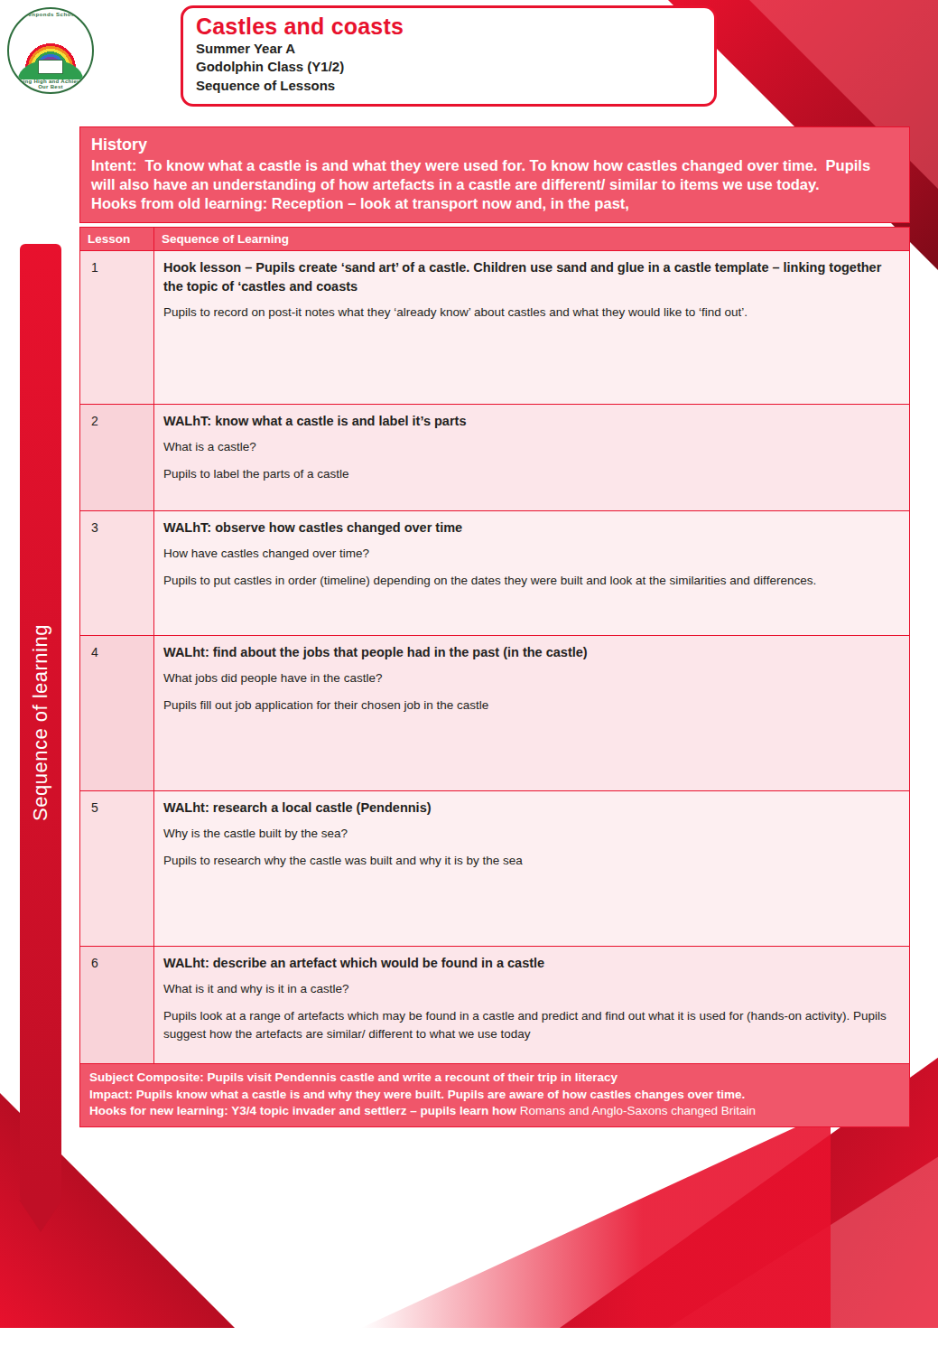Penponds School Aiming High and Achieving Our Best
Castles and coasts
Summer Year A
Godolphin Class (Y1/2)
Sequence of Lessons
Sequence of learning
History Intent: To know what a castle is and what they were used for. To know how castles changed over time. Pupils will also have an understanding of how artefacts in a castle are different/ similar to items we use today.
Hooks from old learning: Reception – look at transport now and, in the past,
| Lesson | Sequence of Learning |
| --- | --- |
| 1 | Hook lesson – Pupils create ‘sand art’ of a castle. Children use sand and glue in a castle template – linking together the topic of ‘castles and coasts Pupils to record on post-it notes what they ‘already know’ about castles and what they would like to ‘find out’. |
| 2 | WALhT: know what a castle is and label it’s parts What is a castle? Pupils to label the parts of a castle |
| 3 | WALhT: observe how castles changed over time How have castles changed over time? Pupils to put castles in order (timeline) depending on the dates they were built and look at the similarities and differences. |
| 4 | WALht: find about the jobs that people had in the past (in the castle) What jobs did people have in the castle? Pupils fill out job application for their chosen job in the castle |
| 5 | WALht: research a local castle (Pendennis) Why is the castle built by the sea? Pupils to research why the castle was built and why it is by the sea |
| 6 | WALht: describe an artefact which would be found in a castle What is it and why is it in a castle? Pupils look at a range of artefacts which may be found in a castle and predict and find out what it is used for (hands-on activity). Pupils suggest how the artefacts are similar/ different to what we use today |
Subject Composite: Pupils visit Pendennis castle and write a recount of their trip in literacy
Impact: Pupils know what a castle is and why they were built. Pupils are aware of how castles changes over time.
Hooks for new learning: Y3/4 topic invader and settlerz – pupils learn how Romans and Anglo-Saxons changed Britain